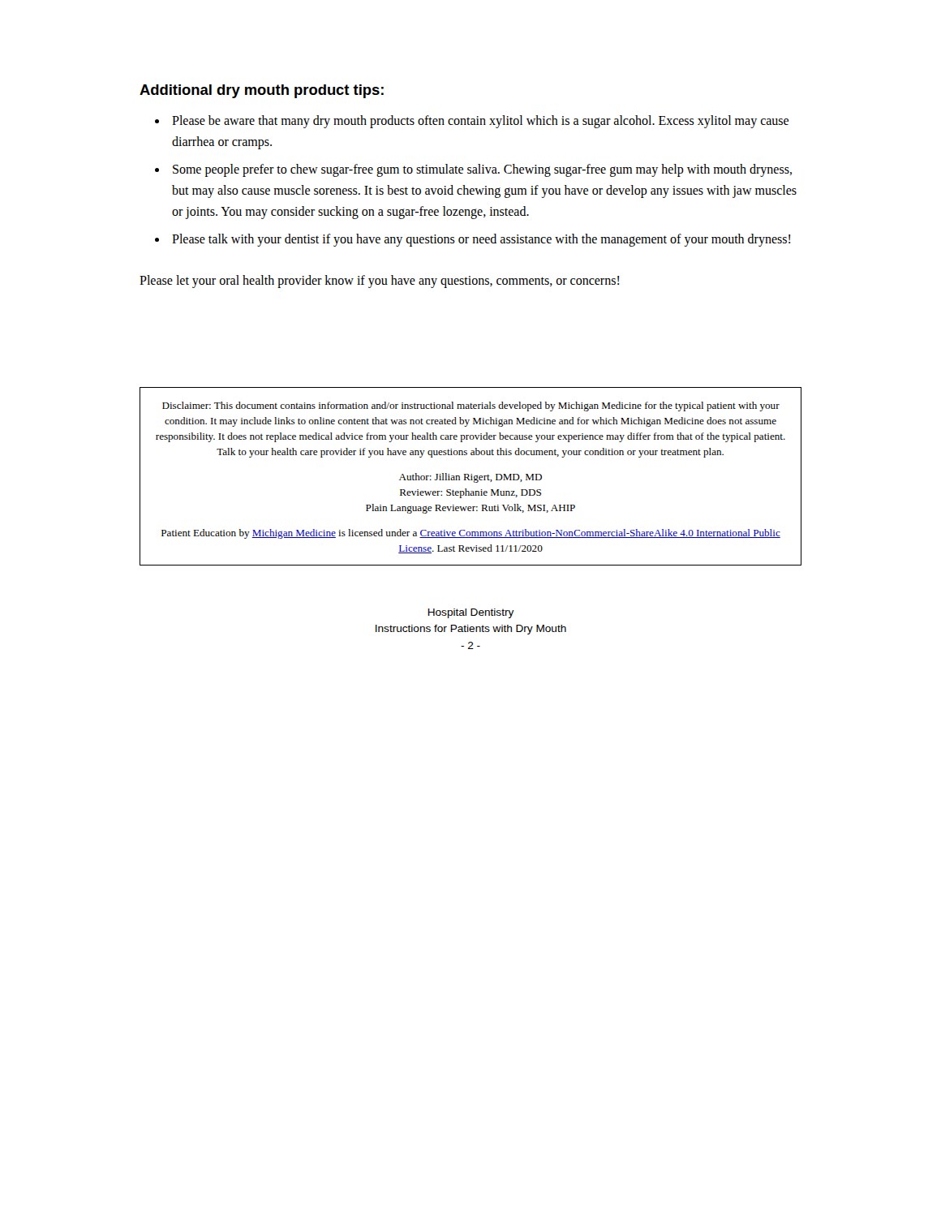Additional dry mouth product tips:
Please be aware that many dry mouth products often contain xylitol which is a sugar alcohol. Excess xylitol may cause diarrhea or cramps.
Some people prefer to chew sugar-free gum to stimulate saliva. Chewing sugar-free gum may help with mouth dryness, but may also cause muscle soreness. It is best to avoid chewing gum if you have or develop any issues with jaw muscles or joints. You may consider sucking on a sugar-free lozenge, instead.
Please talk with your dentist if you have any questions or need assistance with the management of your mouth dryness!
Please let your oral health provider know if you have any questions, comments, or concerns!
Disclaimer: This document contains information and/or instructional materials developed by Michigan Medicine for the typical patient with your condition. It may include links to online content that was not created by Michigan Medicine and for which Michigan Medicine does not assume responsibility. It does not replace medical advice from your health care provider because your experience may differ from that of the typical patient. Talk to your health care provider if you have any questions about this document, your condition or your treatment plan.
Author: Jillian Rigert, DMD, MD
Reviewer: Stephanie Munz, DDS
Plain Language Reviewer: Ruti Volk, MSI, AHIP
Patient Education by Michigan Medicine is licensed under a Creative Commons Attribution-NonCommercial-ShareAlike 4.0 International Public License. Last Revised 11/11/2020
Hospital Dentistry
Instructions for Patients with Dry Mouth
- 2 -